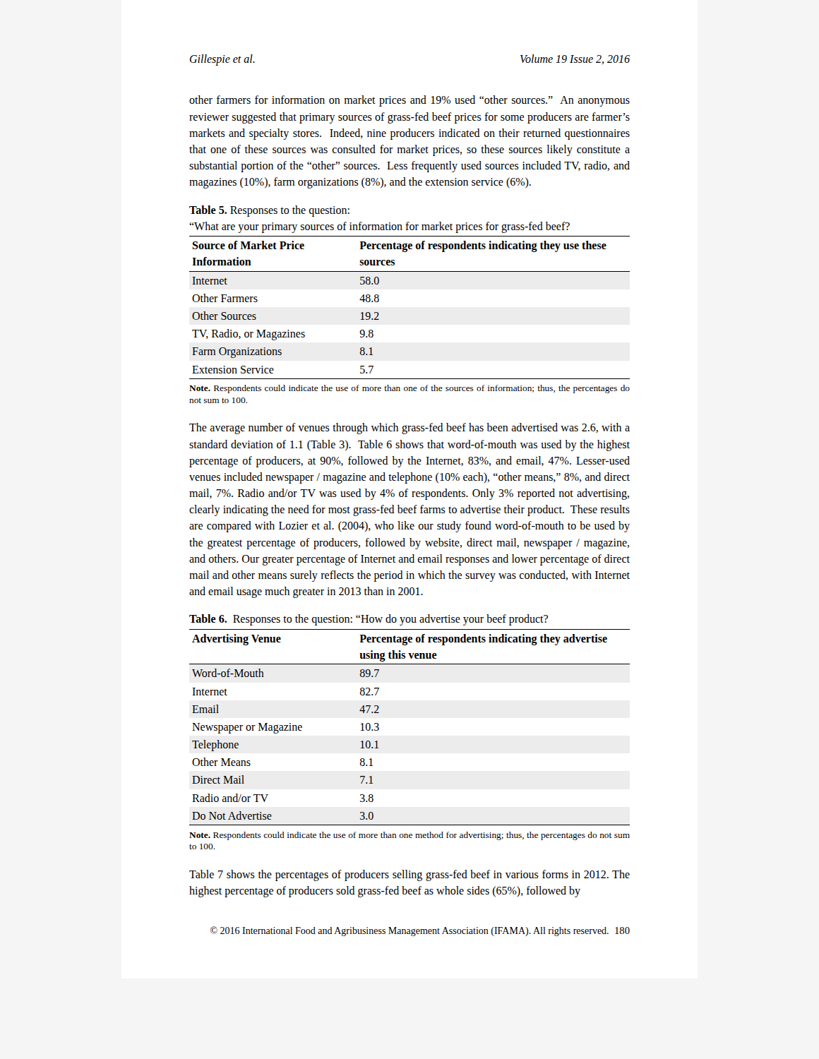Gillespie et al.
Volume 19 Issue 2, 2016
other farmers for information on market prices and 19% used “other sources.” An anonymous reviewer suggested that primary sources of grass-fed beef prices for some producers are farmer’s markets and specialty stores. Indeed, nine producers indicated on their returned questionnaires that one of these sources was consulted for market prices, so these sources likely constitute a substantial portion of the “other” sources. Less frequently used sources included TV, radio, and magazines (10%), farm organizations (8%), and the extension service (6%).
Table 5. Responses to the question: “What are your primary sources of information for market prices for grass-fed beef?
| Source of Market Price Information | Percentage of respondents indicating they use these sources |
| --- | --- |
| Internet | 58.0 |
| Other Farmers | 48.8 |
| Other Sources | 19.2 |
| TV, Radio, or Magazines | 9.8 |
| Farm Organizations | 8.1 |
| Extension Service | 5.7 |
Note. Respondents could indicate the use of more than one of the sources of information; thus, the percentages do not sum to 100.
The average number of venues through which grass-fed beef has been advertised was 2.6, with a standard deviation of 1.1 (Table 3). Table 6 shows that word-of-mouth was used by the highest percentage of producers, at 90%, followed by the Internet, 83%, and email, 47%. Lesser-used venues included newspaper / magazine and telephone (10% each), “other means,” 8%, and direct mail, 7%. Radio and/or TV was used by 4% of respondents. Only 3% reported not advertising, clearly indicating the need for most grass-fed beef farms to advertise their product. These results are compared with Lozier et al. (2004), who like our study found word-of-mouth to be used by the greatest percentage of producers, followed by website, direct mail, newspaper / magazine, and others. Our greater percentage of Internet and email responses and lower percentage of direct mail and other means surely reflects the period in which the survey was conducted, with Internet and email usage much greater in 2013 than in 2001.
Table 6. Responses to the question: “How do you advertise your beef product?
| Advertising Venue | Percentage of respondents indicating they advertise using this venue |
| --- | --- |
| Word-of-Mouth | 89.7 |
| Internet | 82.7 |
| Email | 47.2 |
| Newspaper or Magazine | 10.3 |
| Telephone | 10.1 |
| Other Means | 8.1 |
| Direct Mail | 7.1 |
| Radio and/or TV | 3.8 |
| Do Not Advertise | 3.0 |
Note. Respondents could indicate the use of more than one method for advertising; thus, the percentages do not sum to 100.
Table 7 shows the percentages of producers selling grass-fed beef in various forms in 2012. The highest percentage of producers sold grass-fed beef as whole sides (65%), followed by
© 2016 International Food and Agribusiness Management Association (IFAMA). All rights reserved.
180